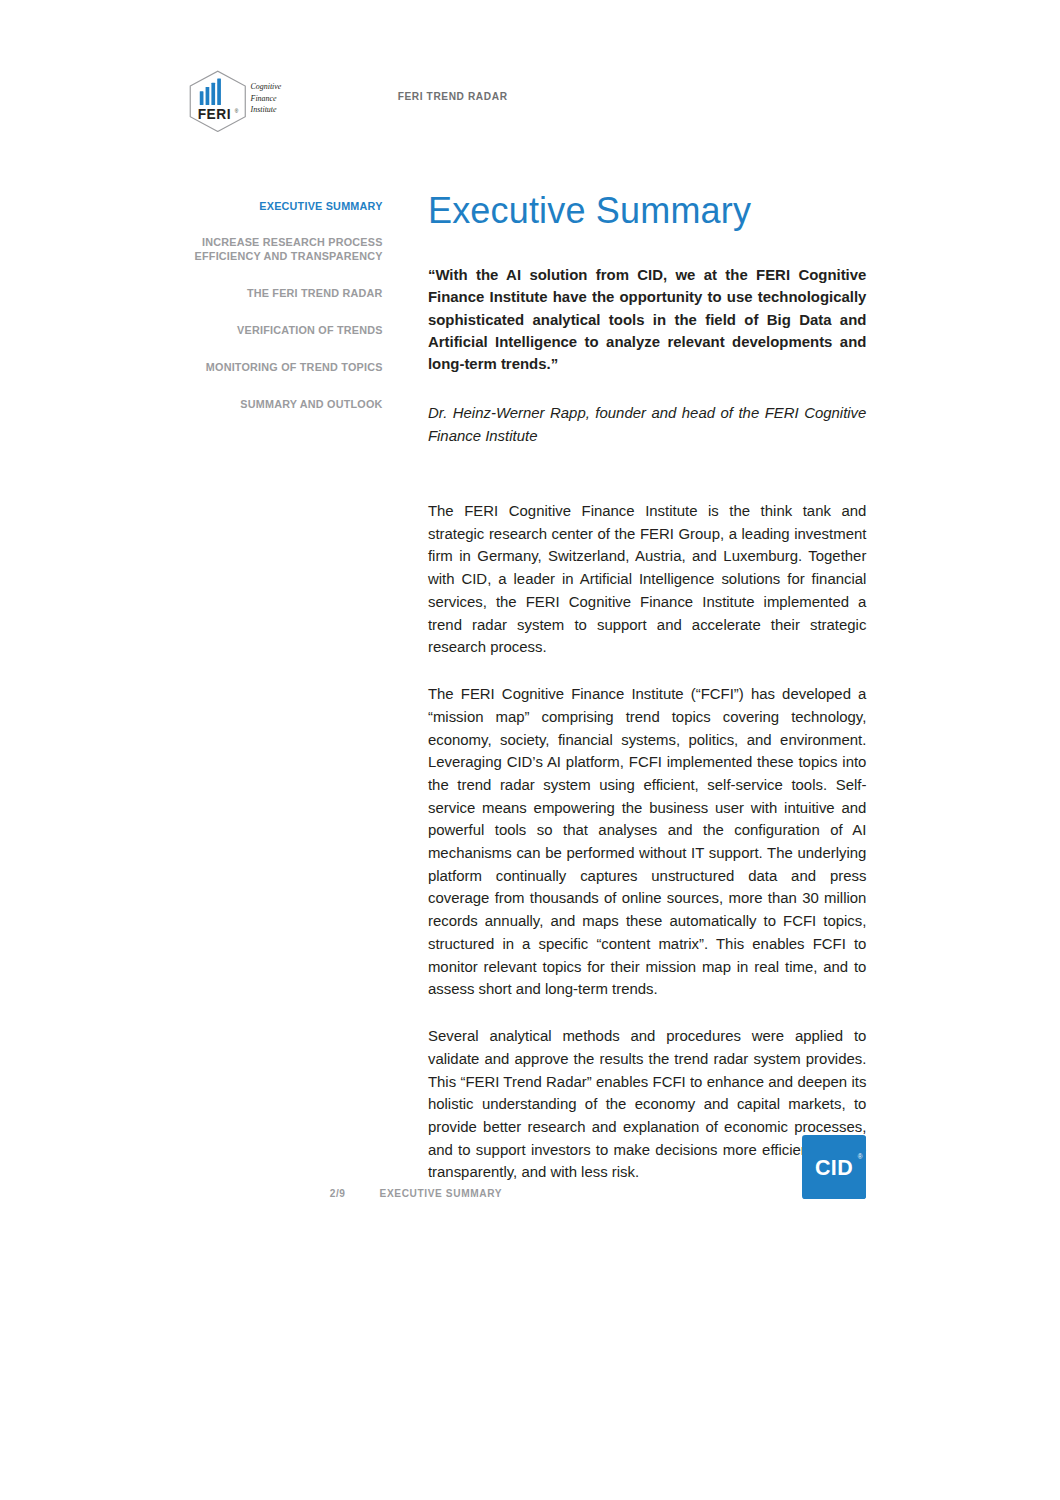FERI ® Cognitive Finance Institute
FERI TREND RADAR
Executive Summary
Increase Research Process Efficiency and Transparency
The FERI Trend Radar
Verification of Trends
Monitoring of Trend Topics
Summary and Outlook
Executive Summary
“With the AI solution from CID, we at the FERI Cognitive Finance Institute have the opportunity to use technologically sophisticated analytical tools in the field of Big Data and Artificial Intelligence to analyze relevant developments and long-term trends.”
Dr. Heinz-Werner Rapp, founder and head of the FERI Cognitive Finance Institute
The FERI Cognitive Finance Institute is the think tank and strategic research center of the FERI Group, a leading investment firm in Germany, Switzerland, Austria, and Luxemburg. Together with CID, a leader in Artificial Intelligence solutions for financial services, the FERI Cognitive Finance Institute implemented a trend radar system to support and accelerate their strategic research process.
The FERI Cognitive Finance Institute (“FCFI”) has developed a “mission map” comprising trend topics covering technology, economy, society, financial systems, politics, and environment. Leveraging CID’s AI platform, FCFI implemented these topics into the trend radar system using efficient, self-service tools. Self-service means empowering the business user with intuitive and powerful tools so that analyses and the configuration of AI mechanisms can be performed without IT support. The underlying platform continually captures unstructured data and press coverage from thousands of online sources, more than 30 million records annually, and maps these automatically to FCFI topics, structured in a specific “content matrix”. This enables FCFI to monitor relevant topics for their mission map in real time, and to assess short and long-term trends.
Several analytical methods and procedures were applied to validate and approve the results the trend radar system provides. This “FERI Trend Radar” enables FCFI to enhance and deepen its holistic understanding of the economy and capital markets, to provide better research and explanation of economic processes, and to support investors to make decisions more efficiently, more transparently, and with less risk.
2/9 Executive Summary
CID ®